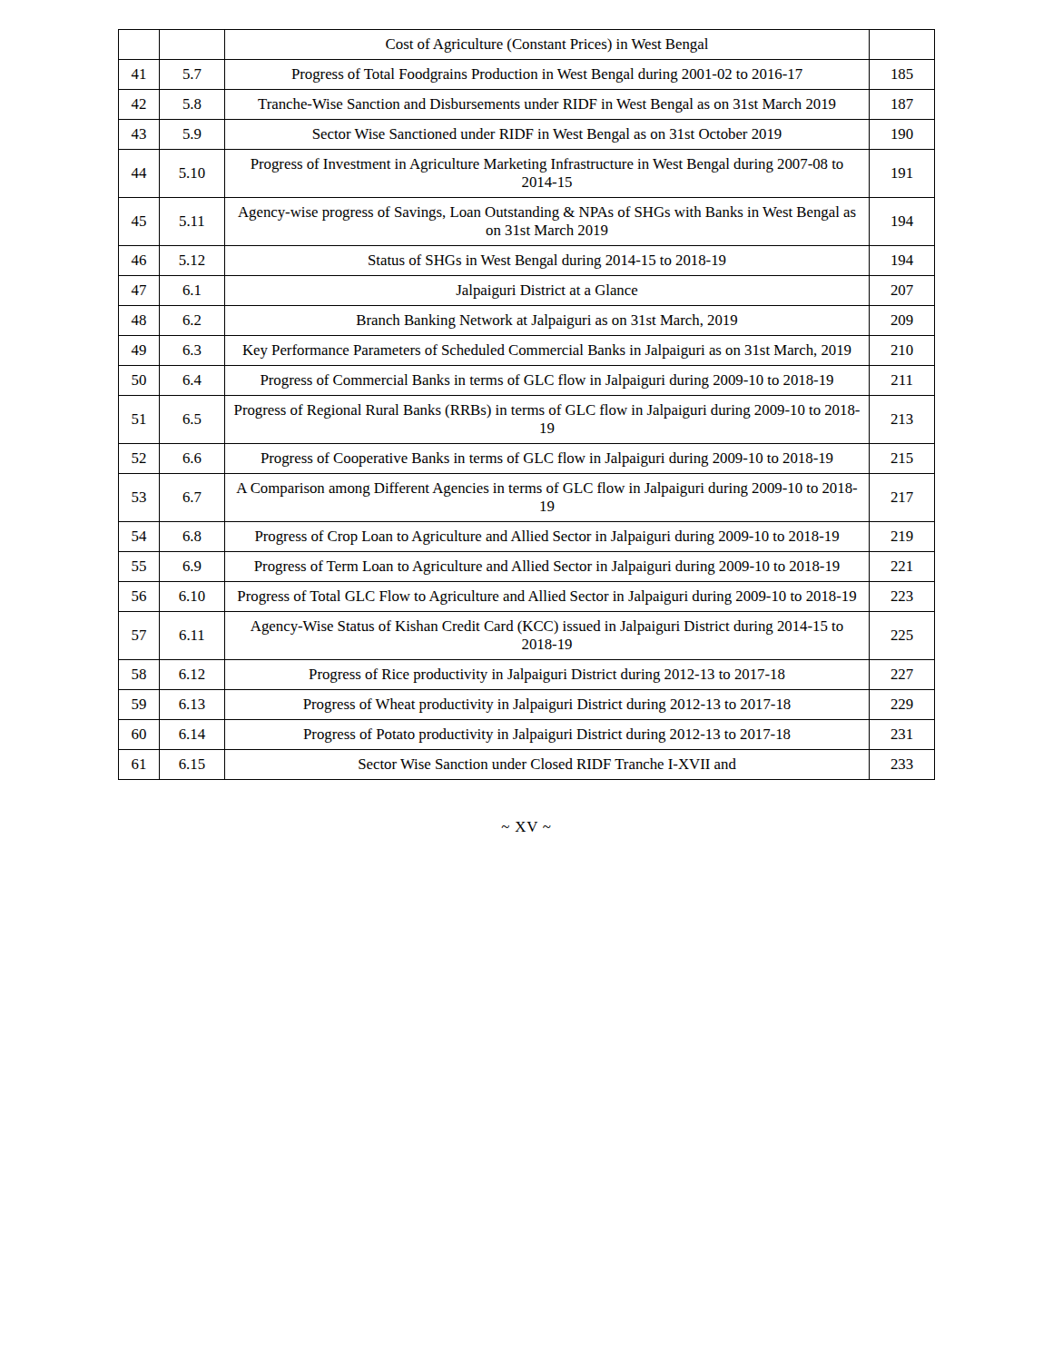| | | Cost of Agriculture (Constant Prices) in West Bengal | |
| 41 | 5.7 | Progress of Total Foodgrains Production in West Bengal during 2001-02 to 2016-17 | 185 |
| 42 | 5.8 | Tranche-Wise Sanction and Disbursements under RIDF in West Bengal as on 31st March 2019 | 187 |
| 43 | 5.9 | Sector Wise Sanctioned under RIDF in West Bengal as on 31st October 2019 | 190 |
| 44 | 5.10 | Progress of Investment in Agriculture Marketing Infrastructure in West Bengal during 2007-08 to 2014-15 | 191 |
| 45 | 5.11 | Agency-wise progress of Savings, Loan Outstanding & NPAs of SHGs with Banks in West Bengal as on 31st March 2019 | 194 |
| 46 | 5.12 | Status of SHGs in West Bengal during 2014-15 to 2018-19 | 194 |
| 47 | 6.1 | Jalpaiguri District at a Glance | 207 |
| 48 | 6.2 | Branch Banking Network at Jalpaiguri as on 31st March, 2019 | 209 |
| 49 | 6.3 | Key Performance Parameters of Scheduled Commercial Banks in Jalpaiguri as on 31st March, 2019 | 210 |
| 50 | 6.4 | Progress of Commercial Banks in terms of GLC flow in Jalpaiguri during 2009-10 to 2018-19 | 211 |
| 51 | 6.5 | Progress of Regional Rural Banks (RRBs) in terms of GLC flow in Jalpaiguri during 2009-10 to 2018-19 | 213 |
| 52 | 6.6 | Progress of Cooperative Banks in terms of GLC flow in Jalpaiguri during 2009-10 to 2018-19 | 215 |
| 53 | 6.7 | A Comparison among Different Agencies in terms of GLC flow in Jalpaiguri during 2009-10 to 2018-19 | 217 |
| 54 | 6.8 | Progress of Crop Loan to Agriculture and Allied Sector in Jalpaiguri during 2009-10 to 2018-19 | 219 |
| 55 | 6.9 | Progress of Term Loan to Agriculture and Allied Sector in Jalpaiguri during 2009-10 to 2018-19 | 221 |
| 56 | 6.10 | Progress of Total GLC Flow to Agriculture and Allied Sector in Jalpaiguri during 2009-10 to 2018-19 | 223 |
| 57 | 6.11 | Agency-Wise Status of Kishan Credit Card (KCC) issued in Jalpaiguri District during 2014-15 to 2018-19 | 225 |
| 58 | 6.12 | Progress of Rice productivity in Jalpaiguri District during 2012-13 to 2017-18 | 227 |
| 59 | 6.13 | Progress of Wheat productivity in Jalpaiguri District during 2012-13 to 2017-18 | 229 |
| 60 | 6.14 | Progress of Potato productivity in Jalpaiguri District during 2012-13 to 2017-18 | 231 |
| 61 | 6.15 | Sector Wise Sanction under Closed RIDF Tranche I-XVII and | 233 |
~ XV ~